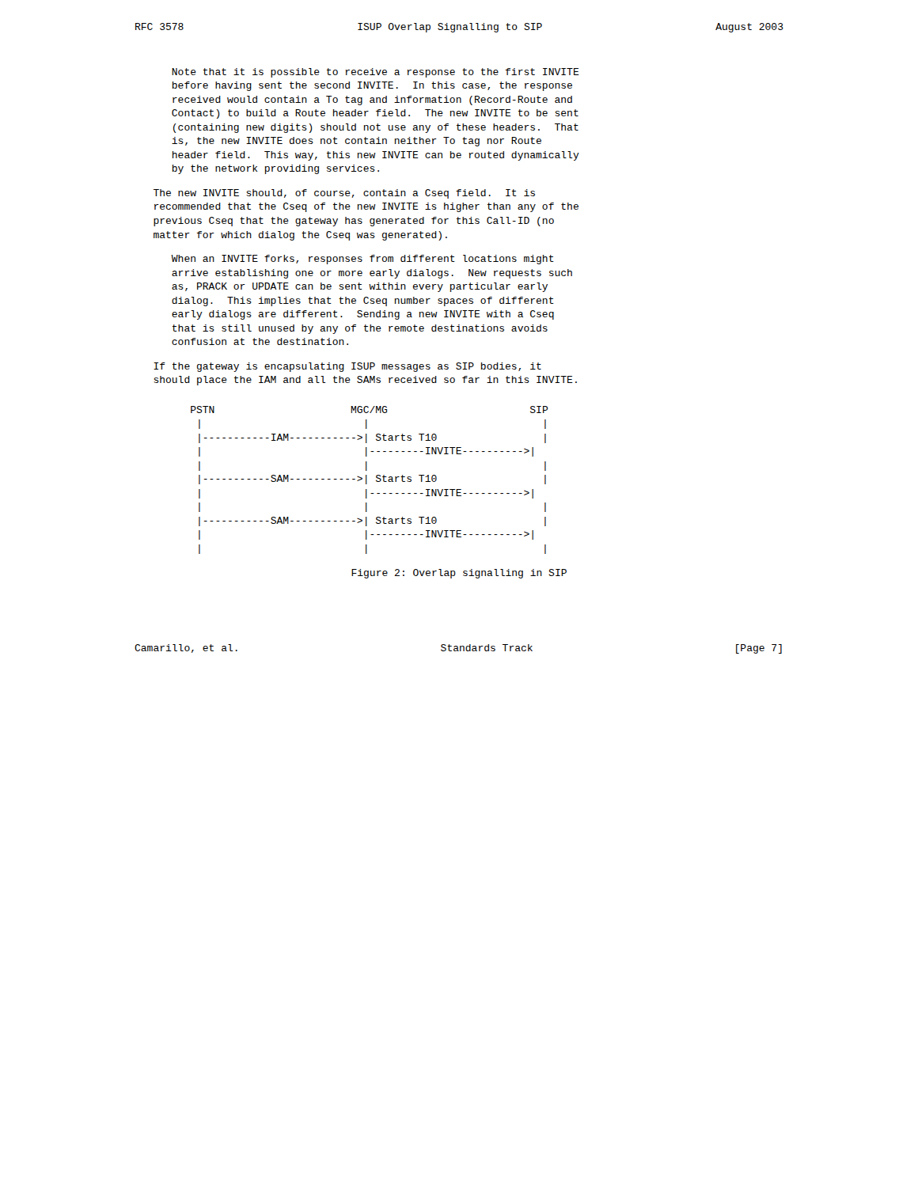RFC 3578 ISUP Overlap Signalling to SIP August 2003
Note that it is possible to receive a response to the first INVITE before having sent the second INVITE. In this case, the response received would contain a To tag and information (Record-Route and Contact) to build a Route header field. The new INVITE to be sent (containing new digits) should not use any of these headers. That is, the new INVITE does not contain neither To tag nor Route header field. This way, this new INVITE can be routed dynamically by the network providing services.
The new INVITE should, of course, contain a Cseq field. It is recommended that the Cseq of the new INVITE is higher than any of the previous Cseq that the gateway has generated for this Call-ID (no matter for which dialog the Cseq was generated).
When an INVITE forks, responses from different locations might arrive establishing one or more early dialogs. New requests such as, PRACK or UPDATE can be sent within every particular early dialog. This implies that the Cseq number spaces of different early dialogs are different. Sending a new INVITE with a Cseq that is still unused by any of the remote destinations avoids confusion at the destination.
If the gateway is encapsulating ISUP messages as SIP bodies, it should place the IAM and all the SAMs received so far in this INVITE.
         PSTN                      MGC/MG                       SIP
          |                          |                            |
          |-----------IAM----------->| Starts T10                 |
          |                          |---------INVITE---------->|
          |                          |                            |
          |-----------SAM----------->| Starts T10                 |
          |                          |---------INVITE---------->|
          |                          |                            |
          |-----------SAM----------->| Starts T10                 |
          |                          |---------INVITE---------->|
          |                          |                            |
Figure 2: Overlap signalling in SIP
Camarillo, et al. Standards Track [Page 7]